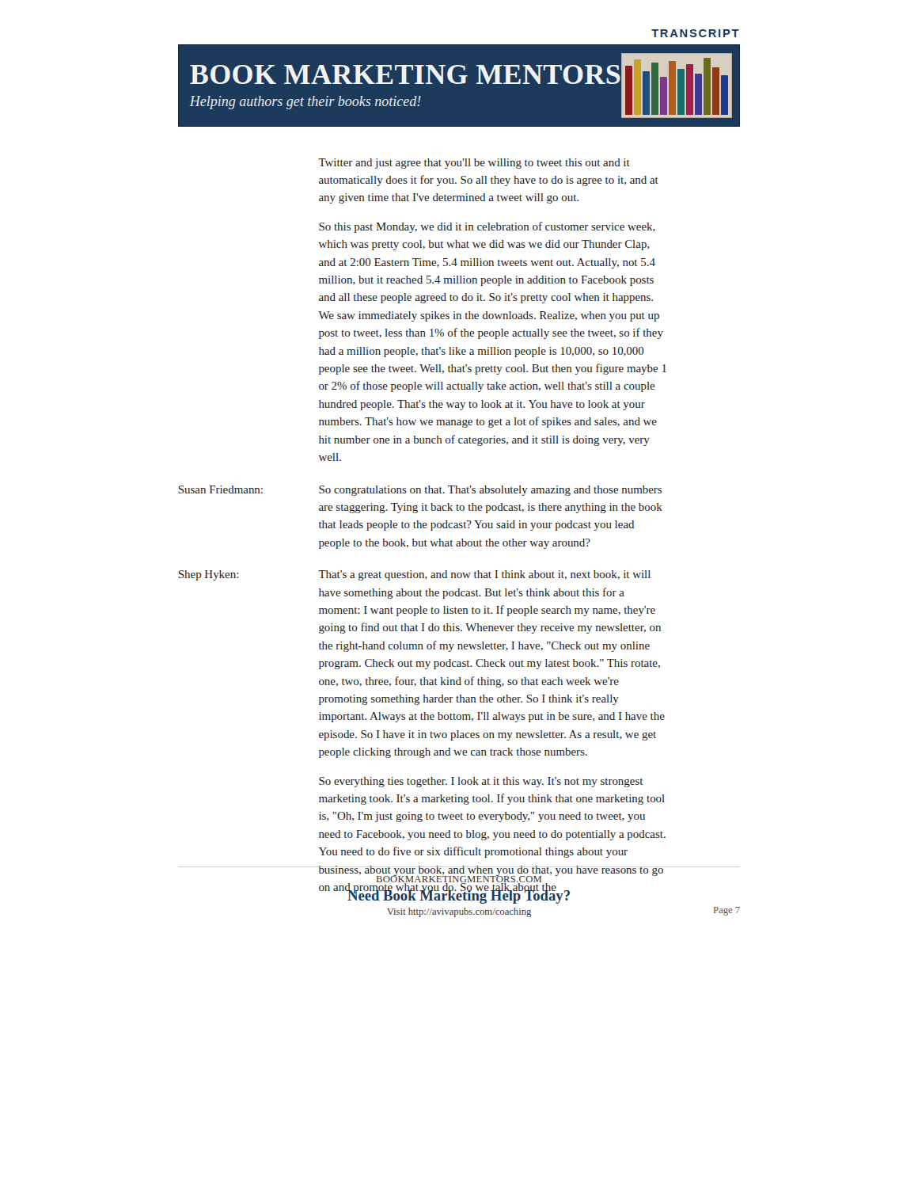TRANSCRIPT
BOOK MARKETING MENTORS
Helping authors get their books noticed!
with SUSAN FRIEDMANN
Shep Hyken:
Twitter and just agree that you'll be willing to tweet this out and it automatically does it for you. So all they have to do is agree to it, and at any given time that I've determined a tweet will go out.
So this past Monday, we did it in celebration of customer service week, which was pretty cool, but what we did was we did our Thunder Clap, and at 2:00 Eastern Time, 5.4 million tweets went out. Actually, not 5.4 million, but it reached 5.4 million people in addition to Facebook posts and all these people agreed to do it. So it's pretty cool when it happens. We saw immediately spikes in the downloads. Realize, when you put up post to tweet, less than 1% of the people actually see the tweet, so if they had a million people, that's like a million people is 10,000, so 10,000 people see the tweet. Well, that's pretty cool. But then you figure maybe 1 or 2% of those people will actually take action, well that's still a couple hundred people. That's the way to look at it. You have to look at your numbers. That's how we manage to get a lot of spikes and sales, and we hit number one in a bunch of categories, and it still is doing very, very well.
Susan Friedmann:
So congratulations on that. That's absolutely amazing and those numbers are staggering. Tying it back to the podcast, is there anything in the book that leads people to the podcast? You said in your podcast you lead people to the book, but what about the other way around?
Shep Hyken:
That's a great question, and now that I think about it, next book, it will have something about the podcast. But let's think about this for a moment: I want people to listen to it. If people search my name, they're going to find out that I do this. Whenever they receive my newsletter, on the right-hand column of my newsletter, I have, "Check out my online program. Check out my podcast. Check out my latest book." This rotate, one, two, three, four, that kind of thing, so that each week we're promoting something harder than the other. So I think it's really important. Always at the bottom, I'll always put in be sure, and I have the episode. So I have it in two places on my newsletter. As a result, we get people clicking through and we can track those numbers.
So everything ties together. I look at it this way. It's not my strongest marketing took. It's a marketing tool. If you think that one marketing tool is, "Oh, I'm just going to tweet to everybody," you need to tweet, you need to Facebook, you need to blog, you need to do potentially a podcast. You need to do five or six difficult promotional things about your business, about your book, and when you do that, you have reasons to go on and promote what you do. So we talk about the
BOOKMARKETINGMENTORS.COM
Need Book Marketing Help Today?
Visit http://avivapubs.com/coaching
Page 7